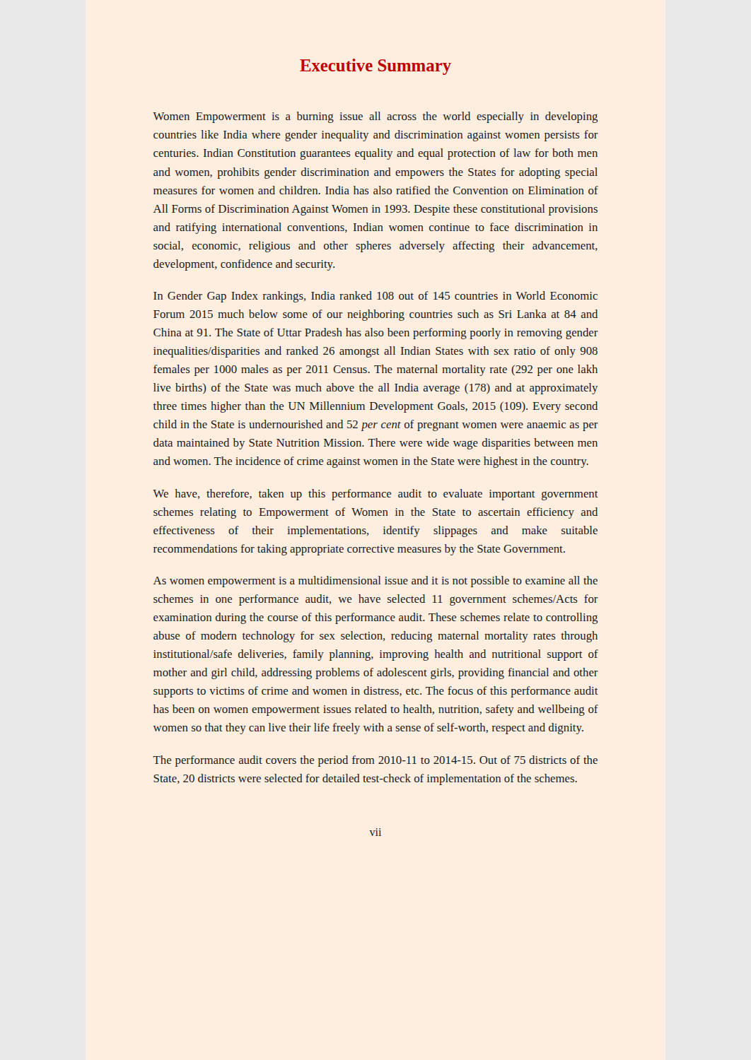Executive Summary
Women Empowerment is a burning issue all across the world especially in developing countries like India where gender inequality and discrimination against women persists for centuries. Indian Constitution guarantees equality and equal protection of law for both men and women, prohibits gender discrimination and empowers the States for adopting special measures for women and children. India has also ratified the Convention on Elimination of All Forms of Discrimination Against Women in 1993. Despite these constitutional provisions and ratifying international conventions, Indian women continue to face discrimination in social, economic, religious and other spheres adversely affecting their advancement, development, confidence and security.
In Gender Gap Index rankings, India ranked 108 out of 145 countries in World Economic Forum 2015 much below some of our neighboring countries such as Sri Lanka at 84 and China at 91. The State of Uttar Pradesh has also been performing poorly in removing gender inequalities/disparities and ranked 26 amongst all Indian States with sex ratio of only 908 females per 1000 males as per 2011 Census. The maternal mortality rate (292 per one lakh live births) of the State was much above the all India average (178) and at approximately three times higher than the UN Millennium Development Goals, 2015 (109). Every second child in the State is undernourished and 52 per cent of pregnant women were anaemic as per data maintained by State Nutrition Mission. There were wide wage disparities between men and women. The incidence of crime against women in the State were highest in the country.
We have, therefore, taken up this performance audit to evaluate important government schemes relating to Empowerment of Women in the State to ascertain efficiency and effectiveness of their implementations, identify slippages and make suitable recommendations for taking appropriate corrective measures by the State Government.
As women empowerment is a multidimensional issue and it is not possible to examine all the schemes in one performance audit, we have selected 11 government schemes/Acts for examination during the course of this performance audit. These schemes relate to controlling abuse of modern technology for sex selection, reducing maternal mortality rates through institutional/safe deliveries, family planning, improving health and nutritional support of mother and girl child, addressing problems of adolescent girls, providing financial and other supports to victims of crime and women in distress, etc. The focus of this performance audit has been on women empowerment issues related to health, nutrition, safety and wellbeing of women so that they can live their life freely with a sense of self-worth, respect and dignity.
The performance audit covers the period from 2010-11 to 2014-15. Out of 75 districts of the State, 20 districts were selected for detailed test-check of implementation of the schemes.
vii